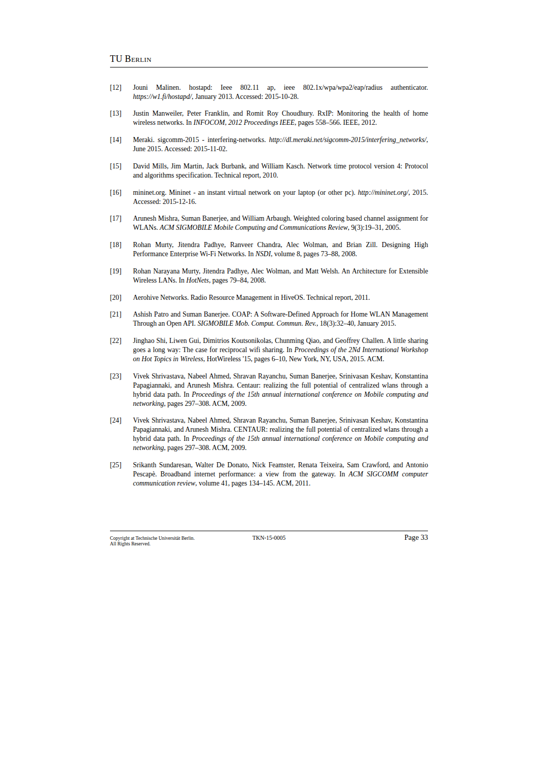TU Berlin
[12] Jouni Malinen. hostapd: Ieee 802.11 ap, ieee 802.1x/wpa/wpa2/eap/radius authenticator. https://w1.fi/hostapd/, January 2013. Accessed: 2015-10-28.
[13] Justin Manweiler, Peter Franklin, and Romit Roy Choudhury. RxIP: Monitoring the health of home wireless networks. In INFOCOM, 2012 Proceedings IEEE, pages 558–566. IEEE, 2012.
[14] Meraki. sigcomm-2015 - interfering-networks. http://dl.meraki.net/sigcomm-2015/interfering_networks/, June 2015. Accessed: 2015-11-02.
[15] David Mills, Jim Martin, Jack Burbank, and William Kasch. Network time protocol version 4: Protocol and algorithms specification. Technical report, 2010.
[16] mininet.org. Mininet - an instant virtual network on your laptop (or other pc). http://mininet.org/, 2015. Accessed: 2015-12-16.
[17] Arunesh Mishra, Suman Banerjee, and William Arbaugh. Weighted coloring based channel assignment for WLANs. ACM SIGMOBILE Mobile Computing and Communications Review, 9(3):19–31, 2005.
[18] Rohan Murty, Jitendra Padhye, Ranveer Chandra, Alec Wolman, and Brian Zill. Designing High Performance Enterprise Wi-Fi Networks. In NSDI, volume 8, pages 73–88, 2008.
[19] Rohan Narayana Murty, Jitendra Padhye, Alec Wolman, and Matt Welsh. An Architecture for Extensible Wireless LANs. In HotNets, pages 79–84, 2008.
[20] Aerohive Networks. Radio Resource Management in HiveOS. Technical report, 2011.
[21] Ashish Patro and Suman Banerjee. COAP: A Software-Defined Approach for Home WLAN Management Through an Open API. SIGMOBILE Mob. Comput. Commun. Rev., 18(3):32–40, January 2015.
[22] Jinghao Shi, Liwen Gui, Dimitrios Koutsonikolas, Chunming Qiao, and Geoffrey Challen. A little sharing goes a long way: The case for reciprocal wifi sharing. In Proceedings of the 2Nd International Workshop on Hot Topics in Wireless, HotWireless '15, pages 6–10, New York, NY, USA, 2015. ACM.
[23] Vivek Shrivastava, Nabeel Ahmed, Shravan Rayanchu, Suman Banerjee, Srinivasan Keshav, Konstantina Papagiannaki, and Arunesh Mishra. Centaur: realizing the full potential of centralized wlans through a hybrid data path. In Proceedings of the 15th annual international conference on Mobile computing and networking, pages 297–308. ACM, 2009.
[24] Vivek Shrivastava, Nabeel Ahmed, Shravan Rayanchu, Suman Banerjee, Srinivasan Keshav, Konstantina Papagiannaki, and Arunesh Mishra. CENTAUR: realizing the full potential of centralized wlans through a hybrid data path. In Proceedings of the 15th annual international conference on Mobile computing and networking, pages 297–308. ACM, 2009.
[25] Srikanth Sundaresan, Walter De Donato, Nick Feamster, Renata Teixeira, Sam Crawford, and Antonio Pescapè. Broadband internet performance: a view from the gateway. In ACM SIGCOMM computer communication review, volume 41, pages 134–145. ACM, 2011.
Copyright at Technische Universität Berlin.
All Rights Reserved.
TKN-15-0005
Page 33